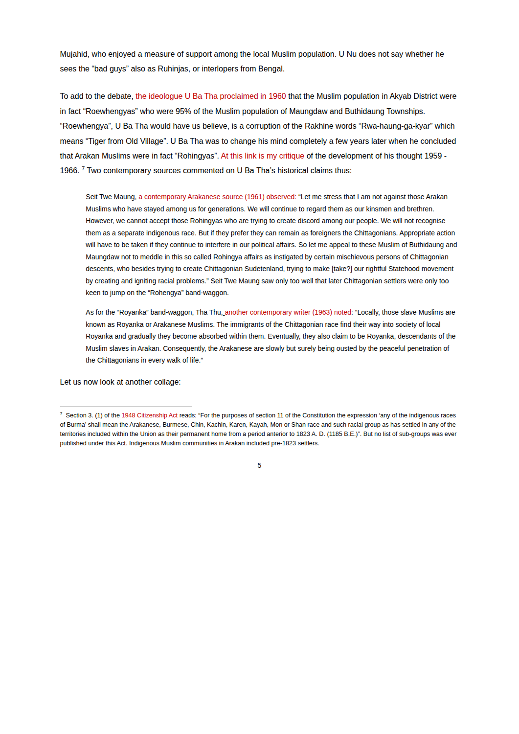Mujahid, who enjoyed a measure of support among the local Muslim population. U Nu does not say whether he sees the “bad guys” also as Ruhinjas, or interlopers from Bengal.
To add to the debate, the ideologue U Ba Tha proclaimed in 1960 that the Muslim population in Akyab District were in fact “Roewhengyas” who were 95% of the Muslim population of Maungdaw and Buthidaung Townships. “Roewhengya”, U Ba Tha would have us believe, is a corruption of the Rakhine words “Rwa-haung-ga-kyar” which means “Tiger from Old Village”. U Ba Tha was to change his mind completely a few years later when he concluded that Arakan Muslims were in fact “Rohingyas”. At this link is my critique of the development of his thought 1959 - 1966. 7 Two contemporary sources commented on U Ba Tha’s historical claims thus:
Seit Twe Maung, a contemporary Arakanese source (1961) observed: “Let me stress that I am not against those Arakan Muslims who have stayed among us for generations. We will continue to regard them as our kinsmen and brethren. However, we cannot accept those Rohingyas who are trying to create discord among our people. We will not recognise them as a separate indigenous race. But if they prefer they can remain as foreigners the Chittagonians. Appropriate action will have to be taken if they continue to interfere in our political affairs. So let me appeal to these Muslim of Buthidaung and Maungdaw not to meddle in this so called Rohingya affairs as instigated by certain mischievous persons of Chittagonian descents, who besides trying to create Chittagonian Sudetenland, trying to make [take?] our rightful Statehood movement by creating and igniting racial problems.” Seit Twe Maung saw only too well that later Chittagonian settlers were only too keen to jump on the “Rohengya” band-waggon.
As for the “Royanka” band-waggon, Tha Thu, another contemporary writer (1963) noted: “Locally, those slave Muslims are known as Royanka or Arakanese Muslims. The immigrants of the Chittagonian race find their way into society of local Royanka and gradually they become absorbed within them. Eventually, they also claim to be Royanka, descendants of the Muslim slaves in Arakan. Consequently, the Arakanese are slowly but surely being ousted by the peaceful penetration of the Chittagonians in every walk of life.”
Let us now look at another collage:
7 Section 3. (1) of the 1948 Citizenship Act reads: “For the purposes of section 11 of the Constitution the expression ‘any of the indigenous races of Burma’ shall mean the Arakanese, Burmese, Chin, Kachin, Karen, Kayah, Mon or Shan race and such racial group as has settled in any of the territories included within the Union as their permanent home from a period anterior to 1823 A. D. (1185 B.E.)”. But no list of sub-groups was ever published under this Act. Indigenous Muslim communities in Arakan included pre-1823 settlers.
5